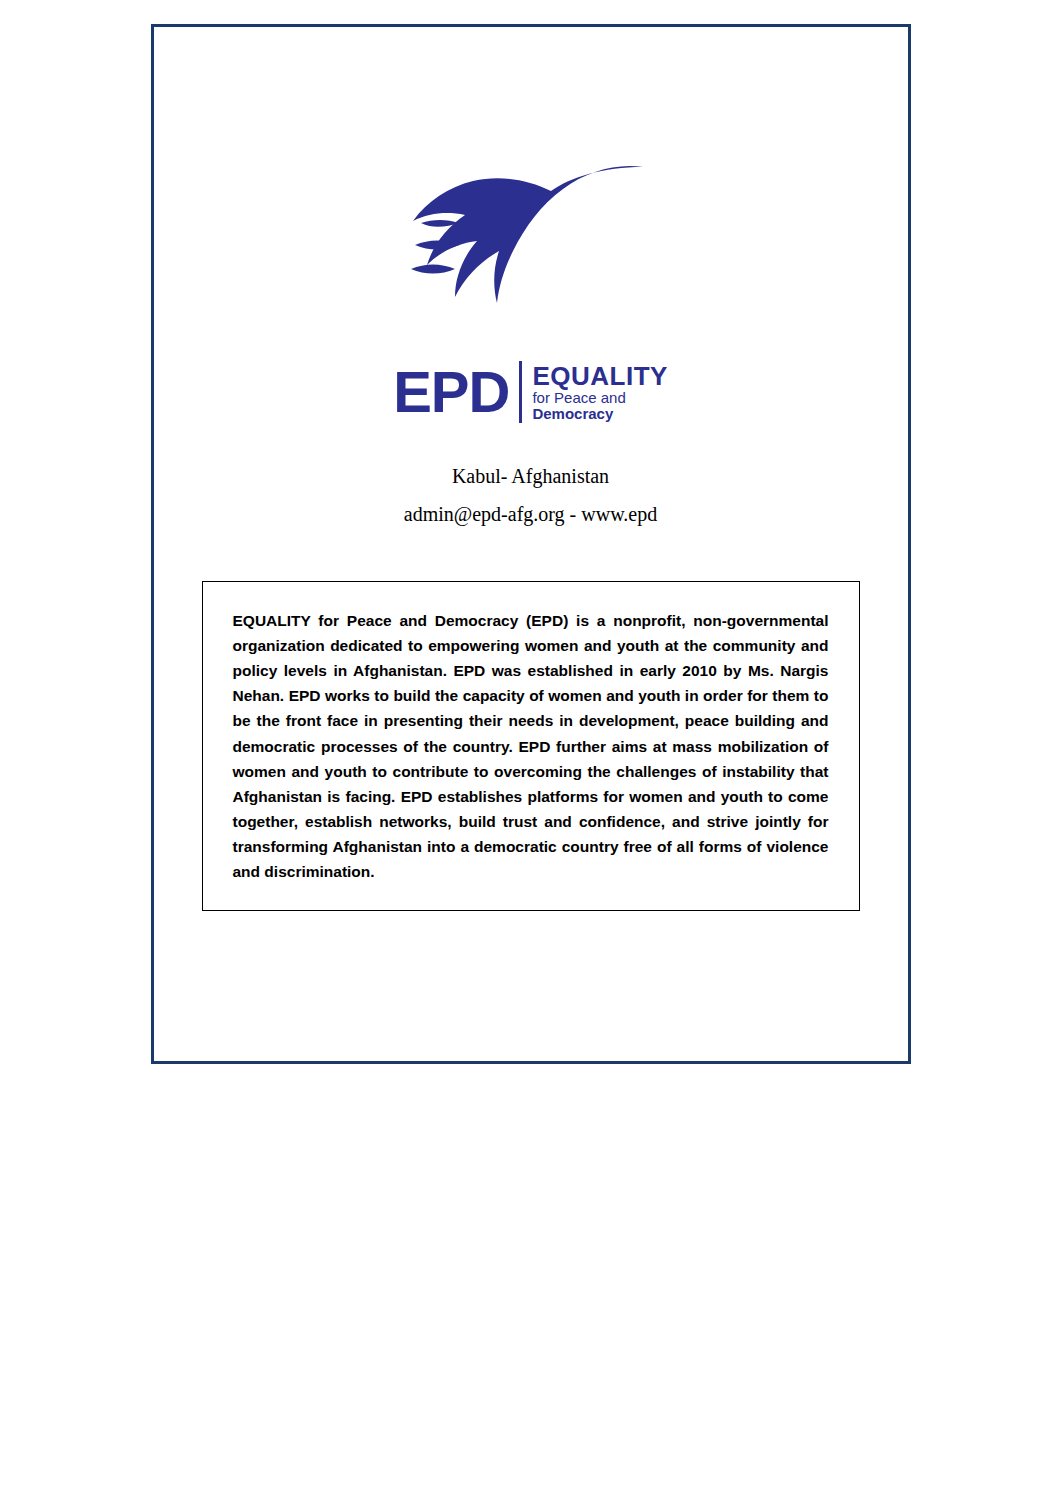EPD EQUALITY for Peace and Democracy
Kabul- Afghanistan
admin@epd-afg.org - www.epd
EQUALITY for Peace and Democracy (EPD) is a nonprofit, non-governmental organization dedicated to empowering women and youth at the community and policy levels in Afghanistan. EPD was established in early 2010 by Ms. Nargis Nehan. EPD works to build the capacity of women and youth in order for them to be the front face in presenting their needs in development, peace building and democratic processes of the country. EPD further aims at mass mobilization of women and youth to contribute to overcoming the challenges of instability that Afghanistan is facing. EPD establishes platforms for women and youth to come together, establish networks, build trust and confidence, and strive jointly for transforming Afghanistan into a democratic country free of all forms of violence and discrimination.